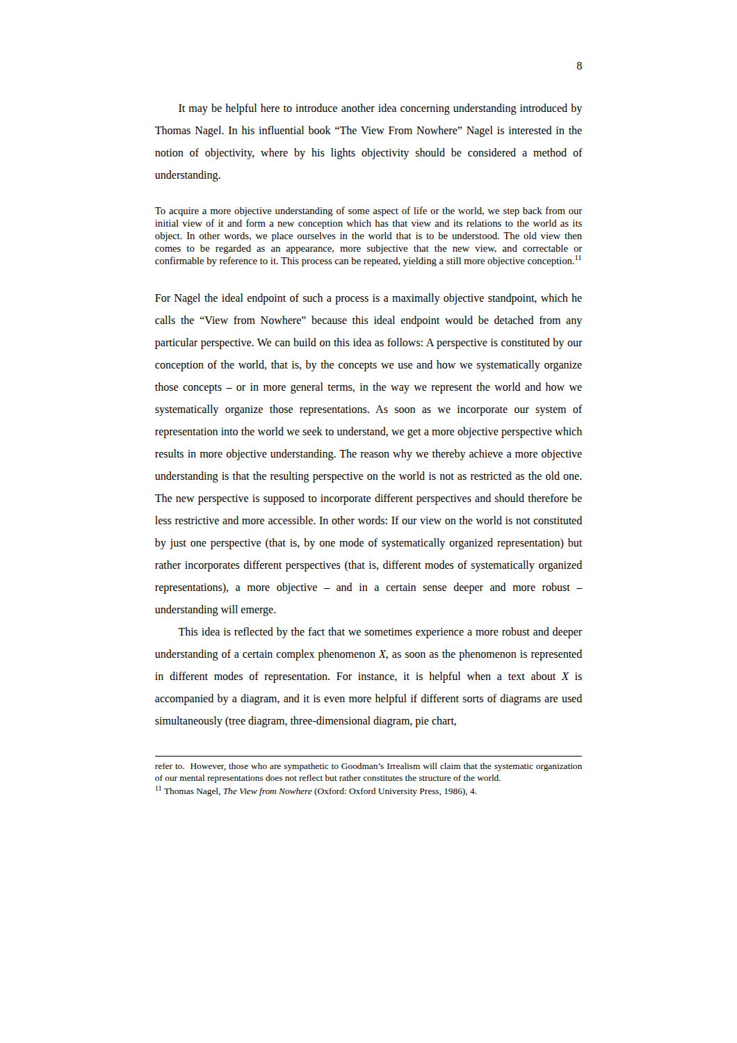8
It may be helpful here to introduce another idea concerning understanding introduced by Thomas Nagel. In his influential book “The View From Nowhere” Nagel is interested in the notion of objectivity, where by his lights objectivity should be considered a method of understanding.
To acquire a more objective understanding of some aspect of life or the world, we step back from our initial view of it and form a new conception which has that view and its relations to the world as its object. In other words, we place ourselves in the world that is to be understood. The old view then comes to be regarded as an appearance, more subjective that the new view, and correctable or confirmable by reference to it. This process can be repeated, yielding a still more objective conception.11
For Nagel the ideal endpoint of such a process is a maximally objective standpoint, which he calls the “View from Nowhere” because this ideal endpoint would be detached from any particular perspective. We can build on this idea as follows: A perspective is constituted by our conception of the world, that is, by the concepts we use and how we systematically organize those concepts – or in more general terms, in the way we represent the world and how we systematically organize those representations. As soon as we incorporate our system of representation into the world we seek to understand, we get a more objective perspective which results in more objective understanding. The reason why we thereby achieve a more objective understanding is that the resulting perspective on the world is not as restricted as the old one. The new perspective is supposed to incorporate different perspectives and should therefore be less restrictive and more accessible. In other words: If our view on the world is not constituted by just one perspective (that is, by one mode of systematically organized representation) but rather incorporates different perspectives (that is, different modes of systematically organized representations), a more objective – and in a certain sense deeper and more robust – understanding will emerge.
This idea is reflected by the fact that we sometimes experience a more robust and deeper understanding of a certain complex phenomenon X, as soon as the phenomenon is represented in different modes of representation. For instance, it is helpful when a text about X is accompanied by a diagram, and it is even more helpful if different sorts of diagrams are used simultaneously (tree diagram, three-dimensional diagram, pie chart,
refer to. However, those who are sympathetic to Goodman’s Irrealism will claim that the systematic organization of our mental representations does not reflect but rather constitutes the structure of the world.
11 Thomas Nagel, The View from Nowhere (Oxford: Oxford University Press, 1986), 4.